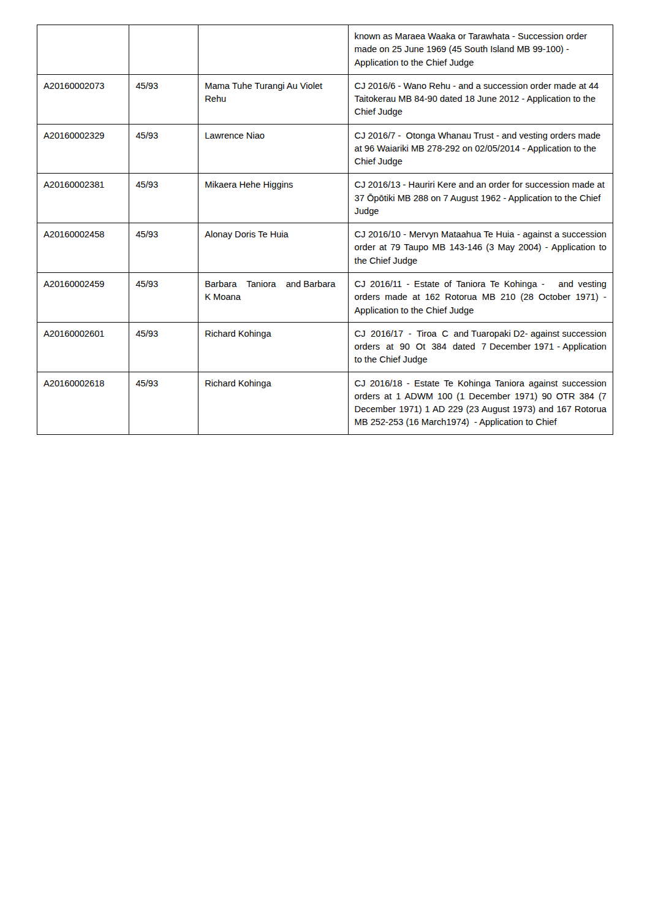| | | | known as Maraea Waaka or Tarawhata - Succession order made on 25 June 1969 (45 South Island MB 99-100) - Application to the Chief Judge |
| A20160002073 | 45/93 | Mama Tuhe Turangi Au Violet Rehu | CJ 2016/6 - Wano Rehu - and a succession order made at 44 Taitokerau MB 84-90 dated 18 June 2012 - Application to the Chief Judge |
| A20160002329 | 45/93 | Lawrence Niao | CJ 2016/7 - Otonga Whanau Trust - and vesting orders made at 96 Waiariki MB 278-292 on 02/05/2014 - Application to the Chief Judge |
| A20160002381 | 45/93 | Mikaera Hehe Higgins | CJ 2016/13 - Hauriri Kere and an order for succession made at 37 Ōpōtiki MB 288 on 7 August 1962 - Application to the Chief Judge |
| A20160002458 | 45/93 | Alonay Doris Te Huia | CJ 2016/10 - Mervyn Mataahua Te Huia - against a succession order at 79 Taupo MB 143-146 (3 May 2004) - Application to the Chief Judge |
| A20160002459 | 45/93 | Barbara Taniora and Barbara K Moana | CJ 2016/11 - Estate of Taniora Te Kohinga - and vesting orders made at 162 Rotorua MB 210 (28 October 1971) - Application to the Chief Judge |
| A20160002601 | 45/93 | Richard Kohinga | CJ 2016/17 - Tiroa C and Tuaropaki D2- against succession orders at 90 Ot 384 dated 7 December 1971 - Application to the Chief Judge |
| A20160002618 | 45/93 | Richard Kohinga | CJ 2016/18 - Estate Te Kohinga Taniora against succession orders at 1 ADWM 100 (1 December 1971) 90 OTR 384 (7 December 1971) 1 AD 229 (23 August 1973) and 167 Rotorua MB 252-253 (16 March1974) - Application to Chief |